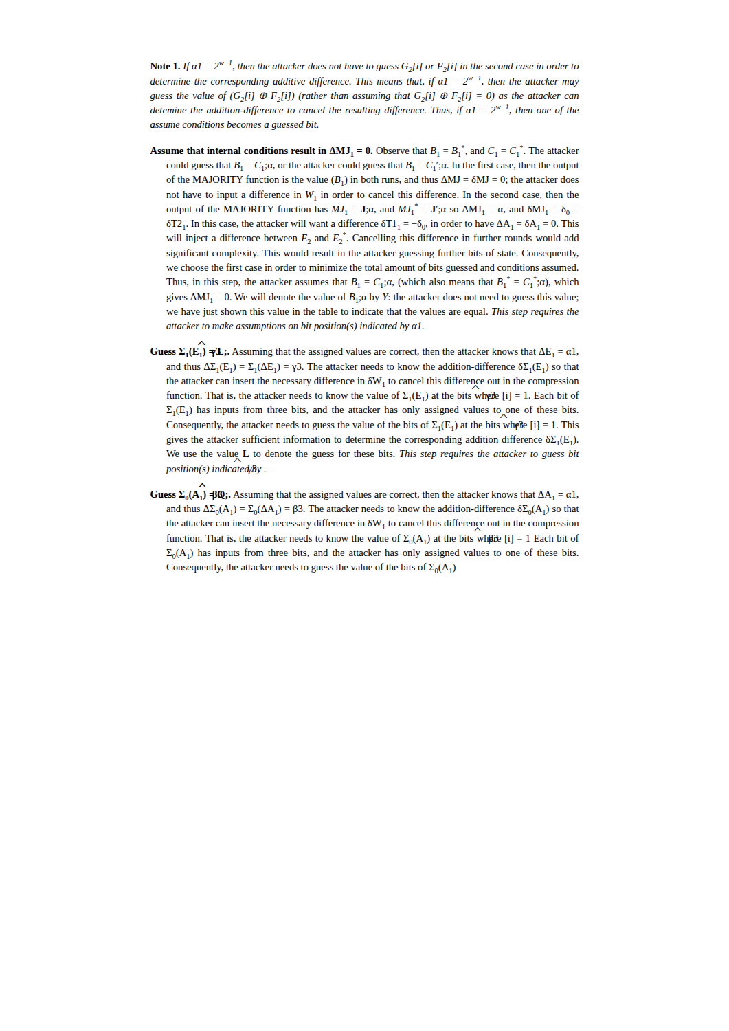Note 1. If α1 = 2w−1, then the attacker does not have to guess G2[i] or F2[i] in the second case in order to determine the corresponding additive difference. This means that, if α1 = 2w−1, then the attacker may guess the value of (G2[i] ⊕ F2[i]) (rather than assuming that G2[i] ⊕ F2[i] = 0) as the attacker can detemine the addition-difference to cancel the resulting difference. Thus, if α1 = 2w−1, then one of the assume conditions becomes a guessed bit.
Assume that internal conditions result in ΔMJ1 = 0. Observe that B1 = B1*, and C1 = C1*. The attacker could guess that B1 = C1;α, or the attacker could guess that B1 = C1′;α. In the first case, then the output of the MAJORITY function is the value (B1) in both runs, and thus ΔMJ = δMJ = 0; the attacker does not have to input a difference in W1 in order to cancel this difference. In the second case, then the output of the MAJORITY function has MJ1 = J;α, and MJ1* = J′;α so ΔMJ1 = α, and δMJ1 = δ0 = δT21. In this case, the attacker will want a difference δT11 = −δ0, in order to have ΔA1 = δA1 = 0. This will inject a difference between E2 and E2*. Cancelling this difference in further rounds would add significant complexity. This would result in the attacker guessing further bits of state. Consequently, we choose the first case in order to minimize the total amount of bits guessed and conditions assumed. Thus, in this step, the attacker assumes that B1 = C1;α, (which also means that B1* = C1*;α), which gives ΔMJ1 = 0. We will denote the value of B1;α by Y: the attacker does not need to guess this value; we have just shown this value in the table to indicate that the values are equal. This step requires the attacker to make assumptions on bit position(s) indicated by α1.
Guess Σ1(E1) = L;γ3. Assuming that the assigned values are correct, then the attacker knows that ΔE1 = α1, and thus ΔΣ1(E1) = Σ1(ΔE1) = γ3. The attacker needs to know the addition-difference δΣ1(E1) so that the attacker can insert the necessary difference in δW1 to cancel this difference out in the compression function. That is, the attacker needs to know the value of Σ1(E1) at the bits where γ3[i] = 1. Each bit of Σ1(E1) has inputs from three bits, and the attacker has only assigned values to one of these bits. Consequently, the attacker needs to guess the value of the bits of Σ1(E1) at the bits where γ3[i] = 1. This gives the attacker sufficient information to determine the corresponding addition difference δΣ1(E1). We use the value L to denote the guess for these bits. This step requires the attacker to guess bit position(s) indicated by γ3.
Guess Σ0(A1) = Q;β3. Assuming that the assigned values are correct, then the attacker knows that ΔA1 = α1, and thus ΔΣ0(A1) = Σ0(ΔA1) = β3. The attacker needs to know the addition-difference δΣ0(A1) so that the attacker can insert the necessary difference in δW1 to cancel this difference out in the compression function. That is, the attacker needs to know the value of Σ0(A1) at the bits where β3[i] = 1 Each bit of Σ0(A1) has inputs from three bits, and the attacker has only assigned values to one of these bits. Consequently, the attacker needs to guess the value of the bits of Σ0(A1)